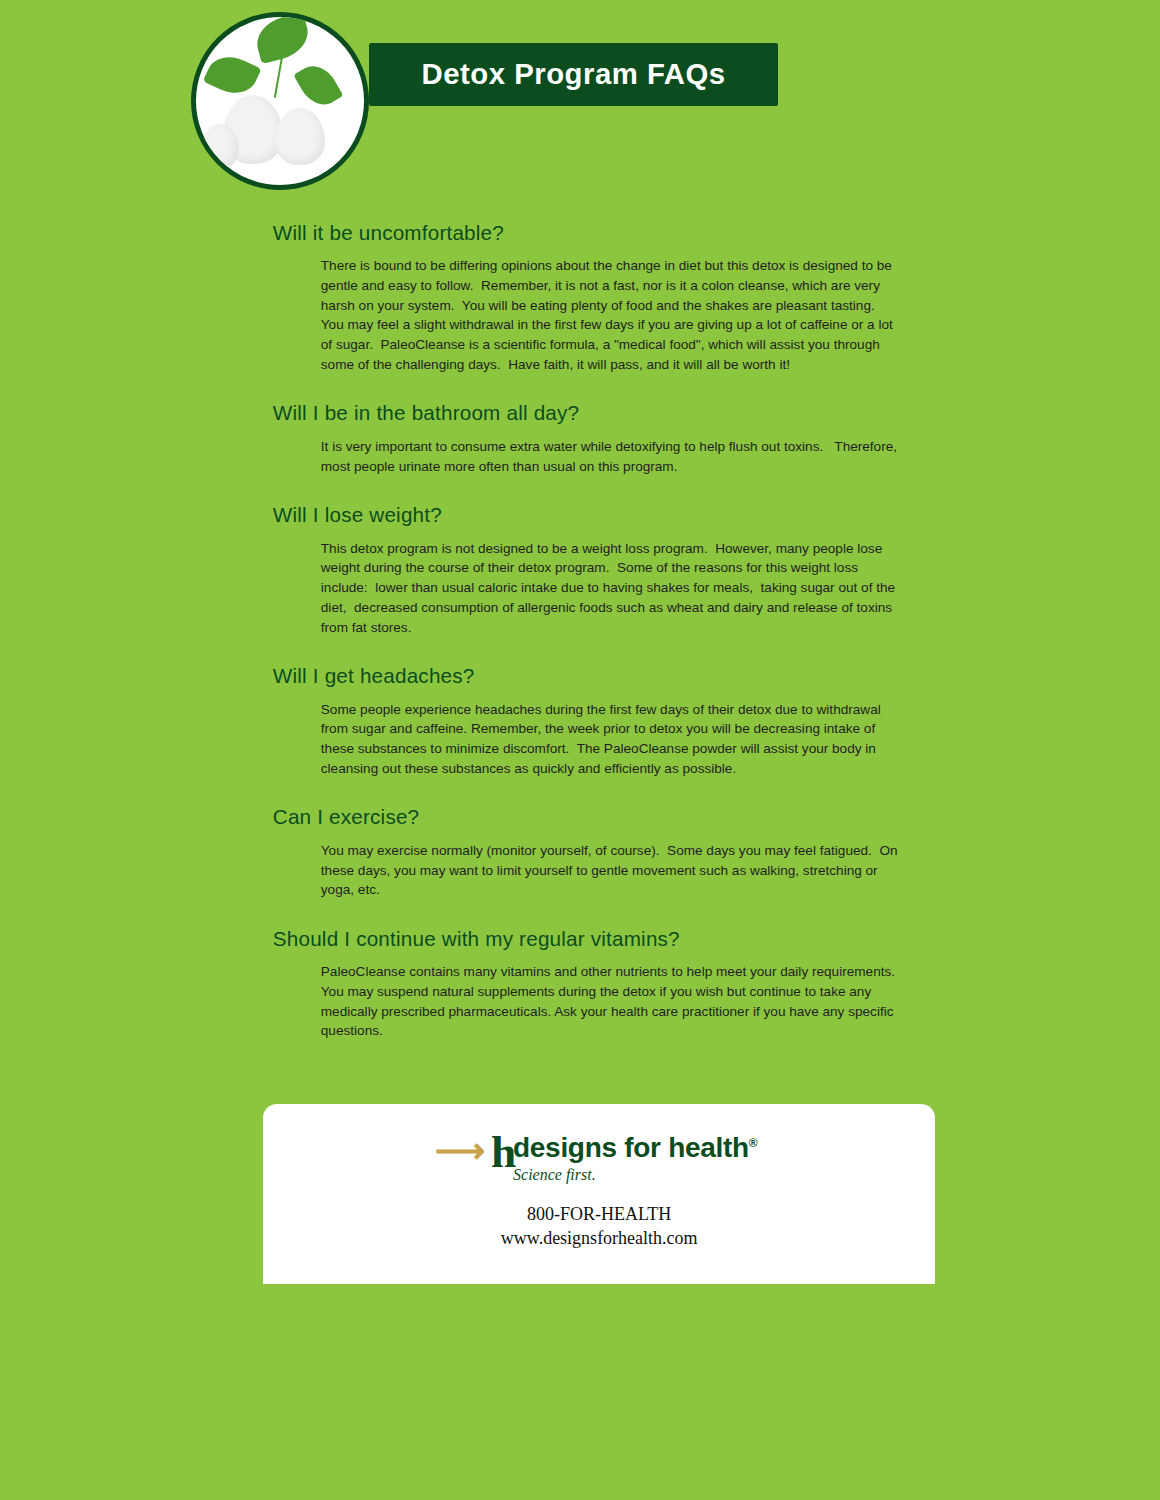Detox Program FAQs
Will it be uncomfortable?
There is bound to be differing opinions about the change in diet but this detox is designed to be gentle and easy to follow. Remember, it is not a fast, nor is it a colon cleanse, which are very harsh on your system. You will be eating plenty of food and the shakes are pleasant tasting. You may feel a slight withdrawal in the first few days if you are giving up a lot of caffeine or a lot of sugar. PaleoCleanse is a scientific formula, a "medical food", which will assist you through some of the challenging days. Have faith, it will pass, and it will all be worth it!
Will I be in the bathroom all day?
It is very important to consume extra water while detoxifying to help flush out toxins. Therefore, most people urinate more often than usual on this program.
Will I lose weight?
This detox program is not designed to be a weight loss program. However, many people lose weight during the course of their detox program. Some of the reasons for this weight loss include: lower than usual caloric intake due to having shakes for meals, taking sugar out of the diet, decreased consumption of allergenic foods such as wheat and dairy and release of toxins from fat stores.
Will I get headaches?
Some people experience headaches during the first few days of their detox due to withdrawal from sugar and caffeine. Remember, the week prior to detox you will be decreasing intake of these substances to minimize discomfort. The PaleoCleanse powder will assist your body in cleansing out these substances as quickly and efficiently as possible.
Can I exercise?
You may exercise normally (monitor yourself, of course). Some days you may feel fatigued. On these days, you may want to limit yourself to gentle movement such as walking, stretching or yoga, etc.
Should I continue with my regular vitamins?
PaleoCleanse contains many vitamins and other nutrients to help meet your daily requirements. You may suspend natural supplements during the detox if you wish but continue to take any medically prescribed pharmaceuticals. Ask your health care practitioner if you have any specific questions.
⟶h
designs for health®
Science first.
800-FOR-HEALTH
www.designsforhealth.com